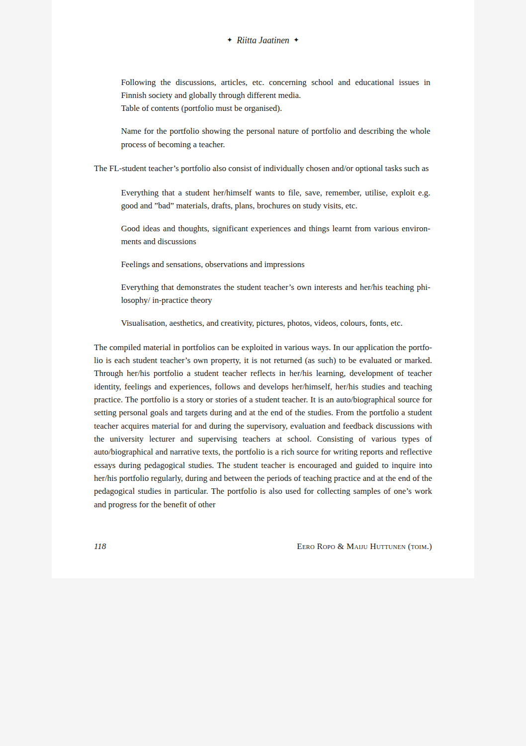✦Riitta Jaatinen✦
Following the discussions, articles, etc. concerning school and educational issues in Finnish society and globally through different media.
Table of contents (portfolio must be organised).
Name for the portfolio showing the personal nature of portfolio and describing the whole process of becoming a teacher.
The FL-student teacher’s portfolio also consist of individually chosen and/or optional tasks such as
Everything that a student her/himself wants to file, save, remember, utilise, exploit e.g. good and ”bad” materials, drafts, plans, brochures on study visits, etc.
Good ideas and thoughts, significant experiences and things learnt from various environments and discussions
Feelings and sensations, observations and impressions
Everything that demonstrates the student teacher’s own interests and her/his teaching philosophy/ in-practice theory
Visualisation, aesthetics, and creativity, pictures, photos, videos, colours, fonts, etc.
The compiled material in portfolios can be exploited in various ways. In our application the portfolio is each student teacher’s own property, it is not returned (as such) to be evaluated or marked. Through her/his portfolio a student teacher reflects in her/his learning, development of teacher identity, feelings and experiences, follows and develops her/himself, her/his studies and teaching practice. The portfolio is a story or stories of a student teacher. It is an auto/biographical source for setting personal goals and targets during and at the end of the studies. From the portfolio a student teacher acquires material for and during the supervisory, evaluation and feedback discussions with the university lecturer and supervising teachers at school. Consisting of various types of auto/biographical and narrative texts, the portfolio is a rich source for writing reports and reflective essays during pedagogical studies. The student teacher is encouraged and guided to inquire into her/his portfolio regularly, during and between the periods of teaching practice and at the end of the pedagogical studies in particular. The portfolio is also used for collecting samples of one’s work and progress for the benefit of other
118 Eero Ropo & Maiju Huttunen (toim.)